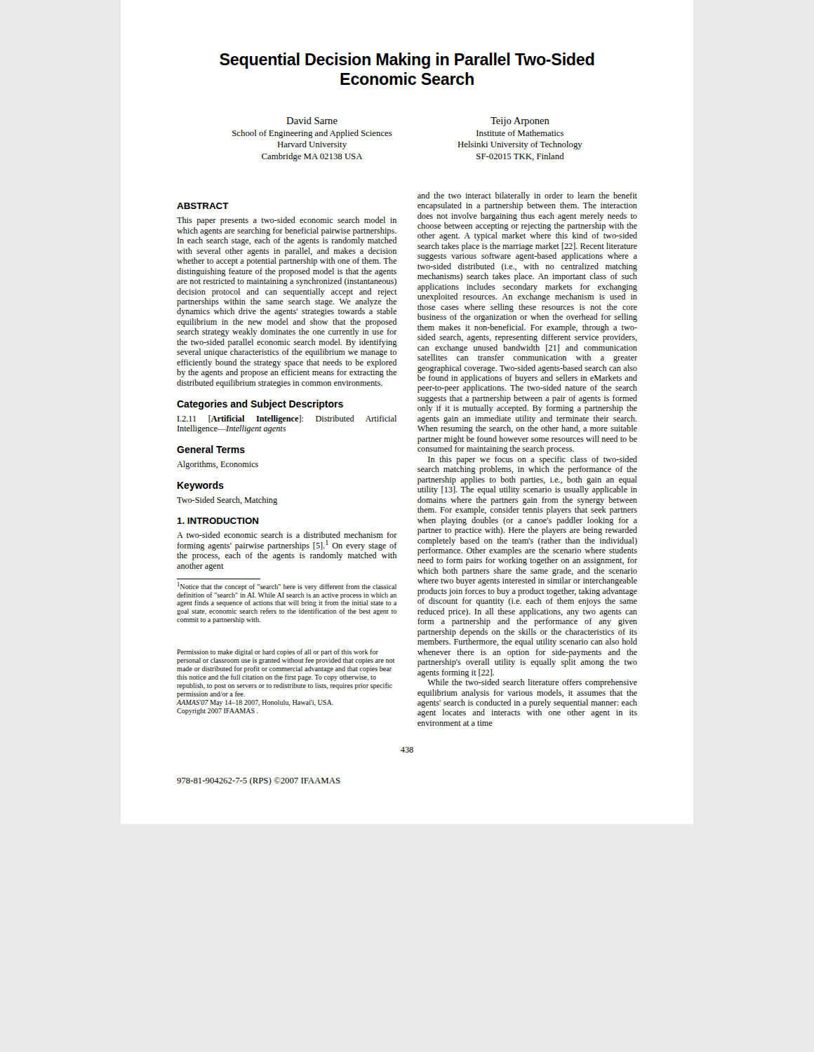Sequential Decision Making in Parallel Two-Sided
Economic Search
David Sarne
School of Engineering and Applied Sciences
Harvard University
Cambridge MA 02138 USA
Teijo Arponen
Institute of Mathematics
Helsinki University of Technology
SF-02015 TKK, Finland
ABSTRACT
This paper presents a two-sided economic search model in which agents are searching for beneficial pairwise partnerships. In each search stage, each of the agents is randomly matched with several other agents in parallel, and makes a decision whether to accept a potential partnership with one of them. The distinguishing feature of the proposed model is that the agents are not restricted to maintaining a synchronized (instantaneous) decision protocol and can sequentially accept and reject partnerships within the same search stage. We analyze the dynamics which drive the agents' strategies towards a stable equilibrium in the new model and show that the proposed search strategy weakly dominates the one currently in use for the two-sided parallel economic search model. By identifying several unique characteristics of the equilibrium we manage to efficiently bound the strategy space that needs to be explored by the agents and propose an efficient means for extracting the distributed equilibrium strategies in common environments.
Categories and Subject Descriptors
I.2.11 [Artificial Intelligence]: Distributed Artificial Intelligence—Intelligent agents
General Terms
Algorithms, Economics
Keywords
Two-Sided Search, Matching
1. INTRODUCTION
A two-sided economic search is a distributed mechanism for forming agents' pairwise partnerships [5].1 On every stage of the process, each of the agents is randomly matched with another agent
1Notice that the concept of "search" here is very different from the classical definition of "search" in AI. While AI search is an active process in which an agent finds a sequence of actions that will bring it from the initial state to a goal state, economic search refers to the identification of the best agent to commit to a partnership with.
Permission to make digital or hard copies of all or part of this work for personal or classroom use is granted without fee provided that copies are not made or distributed for profit or commercial advantage and that copies bear this notice and the full citation on the first page. To copy otherwise, to republish, to post on servers or to redistribute to lists, requires prior specific permission and/or a fee.
AAMAS'07 May 14–18 2007, Honolulu, Hawai'i, USA.
Copyright 2007 IFAAMAS .
and the two interact bilaterally in order to learn the benefit encapsulated in a partnership between them. The interaction does not involve bargaining thus each agent merely needs to choose between accepting or rejecting the partnership with the other agent. A typical market where this kind of two-sided search takes place is the marriage market [22]. Recent literature suggests various software agent-based applications where a two-sided distributed (i.e., with no centralized matching mechanisms) search takes place. An important class of such applications includes secondary markets for exchanging unexploited resources. An exchange mechanism is used in those cases where selling these resources is not the core business of the organization or when the overhead for selling them makes it non-beneficial. For example, through a two-sided search, agents, representing different service providers, can exchange unused bandwidth [21] and communication satellites can transfer communication with a greater geographical coverage. Two-sided agents-based search can also be found in applications of buyers and sellers in eMarkets and peer-to-peer applications. The two-sided nature of the search suggests that a partnership between a pair of agents is formed only if it is mutually accepted. By forming a partnership the agents gain an immediate utility and terminate their search. When resuming the search, on the other hand, a more suitable partner might be found however some resources will need to be consumed for maintaining the search process.
In this paper we focus on a specific class of two-sided search matching problems, in which the performance of the partnership applies to both parties, i.e., both gain an equal utility [13]. The equal utility scenario is usually applicable in domains where the partners gain from the synergy between them. For example, consider tennis players that seek partners when playing doubles (or a canoe's paddler looking for a partner to practice with). Here the players are being rewarded completely based on the team's (rather than the individual) performance. Other examples are the scenario where students need to form pairs for working together on an assignment, for which both partners share the same grade, and the scenario where two buyer agents interested in similar or interchangeable products join forces to buy a product together, taking advantage of discount for quantity (i.e. each of them enjoys the same reduced price). In all these applications, any two agents can form a partnership and the performance of any given partnership depends on the skills or the characteristics of its members. Furthermore, the equal utility scenario can also hold whenever there is an option for side-payments and the partnership's overall utility is equally split among the two agents forming it [22].
While the two-sided search literature offers comprehensive equilibrium analysis for various models, it assumes that the agents' search is conducted in a purely sequential manner: each agent locates and interacts with one other agent in its environment at a time
438
978-81-904262-7-5 (RPS) ©2007 IFAAMAS